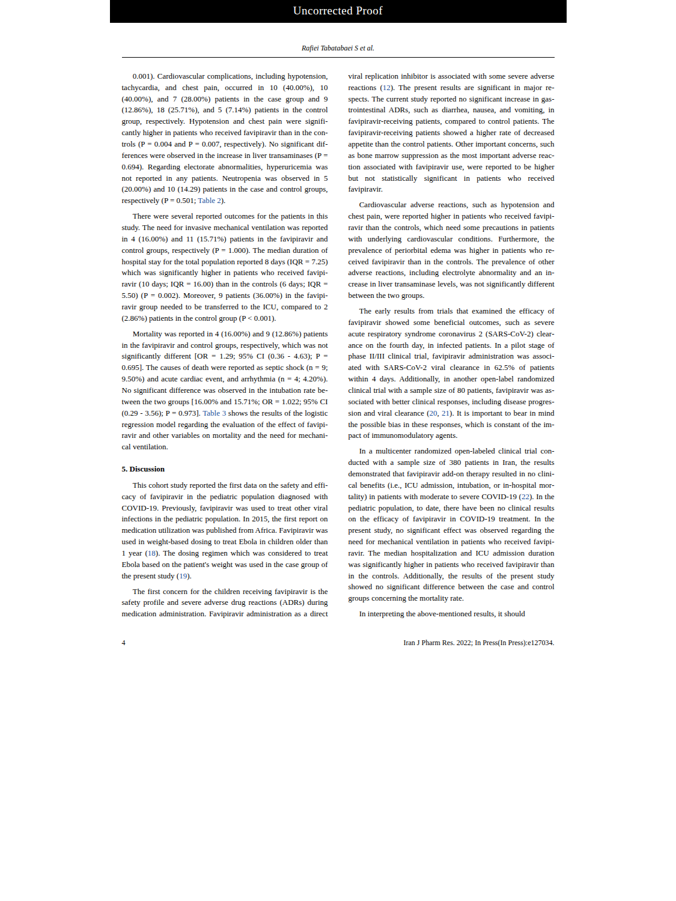Uncorrected Proof
Rafiei Tabatabaei S et al.
0.001). Cardiovascular complications, including hypotension, tachycardia, and chest pain, occurred in 10 (40.00%), 10 (40.00%), and 7 (28.00%) patients in the case group and 9 (12.86%), 18 (25.71%), and 5 (7.14%) patients in the control group, respectively. Hypotension and chest pain were significantly higher in patients who received favipiravir than in the controls (P = 0.004 and P = 0.007, respectively). No significant differences were observed in the increase in liver transaminases (P = 0.694). Regarding electorate abnormalities, hyperuricemia was not reported in any patients. Neutropenia was observed in 5 (20.00%) and 10 (14.29) patients in the case and control groups, respectively (P = 0.501; Table 2).
There were several reported outcomes for the patients in this study. The need for invasive mechanical ventilation was reported in 4 (16.00%) and 11 (15.71%) patients in the favipiravir and control groups, respectively (P = 1.000). The median duration of hospital stay for the total population reported 8 days (IQR = 7.25) which was significantly higher in patients who received favipiravir (10 days; IQR = 16.00) than in the controls (6 days; IQR = 5.50) (P = 0.002). Moreover, 9 patients (36.00%) in the favipiravir group needed to be transferred to the ICU, compared to 2 (2.86%) patients in the control group (P < 0.001).
Mortality was reported in 4 (16.00%) and 9 (12.86%) patients in the favipiravir and control groups, respectively, which was not significantly different [OR = 1.29; 95% CI (0.36 - 4.63); P = 0.695]. The causes of death were reported as septic shock (n = 9; 9.50%) and acute cardiac event, and arrhythmia (n = 4; 4.20%). No significant difference was observed in the intubation rate between the two groups [16.00% and 15.71%; OR = 1.022; 95% CI (0.29 - 3.56); P = 0.973]. Table 3 shows the results of the logistic regression model regarding the evaluation of the effect of favipiravir and other variables on mortality and the need for mechanical ventilation.
5. Discussion
This cohort study reported the first data on the safety and efficacy of favipiravir in the pediatric population diagnosed with COVID-19. Previously, favipiravir was used to treat other viral infections in the pediatric population. In 2015, the first report on medication utilization was published from Africa. Favipiravir was used in weight-based dosing to treat Ebola in children older than 1 year (18). The dosing regimen which was considered to treat Ebola based on the patient's weight was used in the case group of the present study (19).
The first concern for the children receiving favipiravir is the safety profile and severe adverse drug reactions (ADRs) during medication administration. Favipiravir administration as a direct viral replication inhibitor is associated with some severe adverse reactions (12). The present results are significant in major respects. The current study reported no significant increase in gastrointestinal ADRs, such as diarrhea, nausea, and vomiting, in favipiravir-receiving patients, compared to control patients. The favipiravir-receiving patients showed a higher rate of decreased appetite than the control patients. Other important concerns, such as bone marrow suppression as the most important adverse reaction associated with favipiravir use, were reported to be higher but not statistically significant in patients who received favipiravir.
Cardiovascular adverse reactions, such as hypotension and chest pain, were reported higher in patients who received favipiravir than the controls, which need some precautions in patients with underlying cardiovascular conditions. Furthermore, the prevalence of periorbital edema was higher in patients who received favipiravir than in the controls. The prevalence of other adverse reactions, including electrolyte abnormality and an increase in liver transaminase levels, was not significantly different between the two groups.
The early results from trials that examined the efficacy of favipiravir showed some beneficial outcomes, such as severe acute respiratory syndrome coronavirus 2 (SARS-CoV-2) clearance on the fourth day, in infected patients. In a pilot stage of phase II/III clinical trial, favipiravir administration was associated with SARS-CoV-2 viral clearance in 62.5% of patients within 4 days. Additionally, in another open-label randomized clinical trial with a sample size of 80 patients, favipiravir was associated with better clinical responses, including disease progression and viral clearance (20, 21). It is important to bear in mind the possible bias in these responses, which is constant of the impact of immunomodulatory agents.
In a multicenter randomized open-labeled clinical trial conducted with a sample size of 380 patients in Iran, the results demonstrated that favipiravir add-on therapy resulted in no clinical benefits (i.e., ICU admission, intubation, or in-hospital mortality) in patients with moderate to severe COVID-19 (22). In the pediatric population, to date, there have been no clinical results on the efficacy of favipiravir in COVID-19 treatment. In the present study, no significant effect was observed regarding the need for mechanical ventilation in patients who received favipiravir. The median hospitalization and ICU admission duration was significantly higher in patients who received favipiravir than in the controls. Additionally, the results of the present study showed no significant difference between the case and control groups concerning the mortality rate.
In interpreting the above-mentioned results, it should
4
Iran J Pharm Res. 2022; In Press(In Press):e127034.